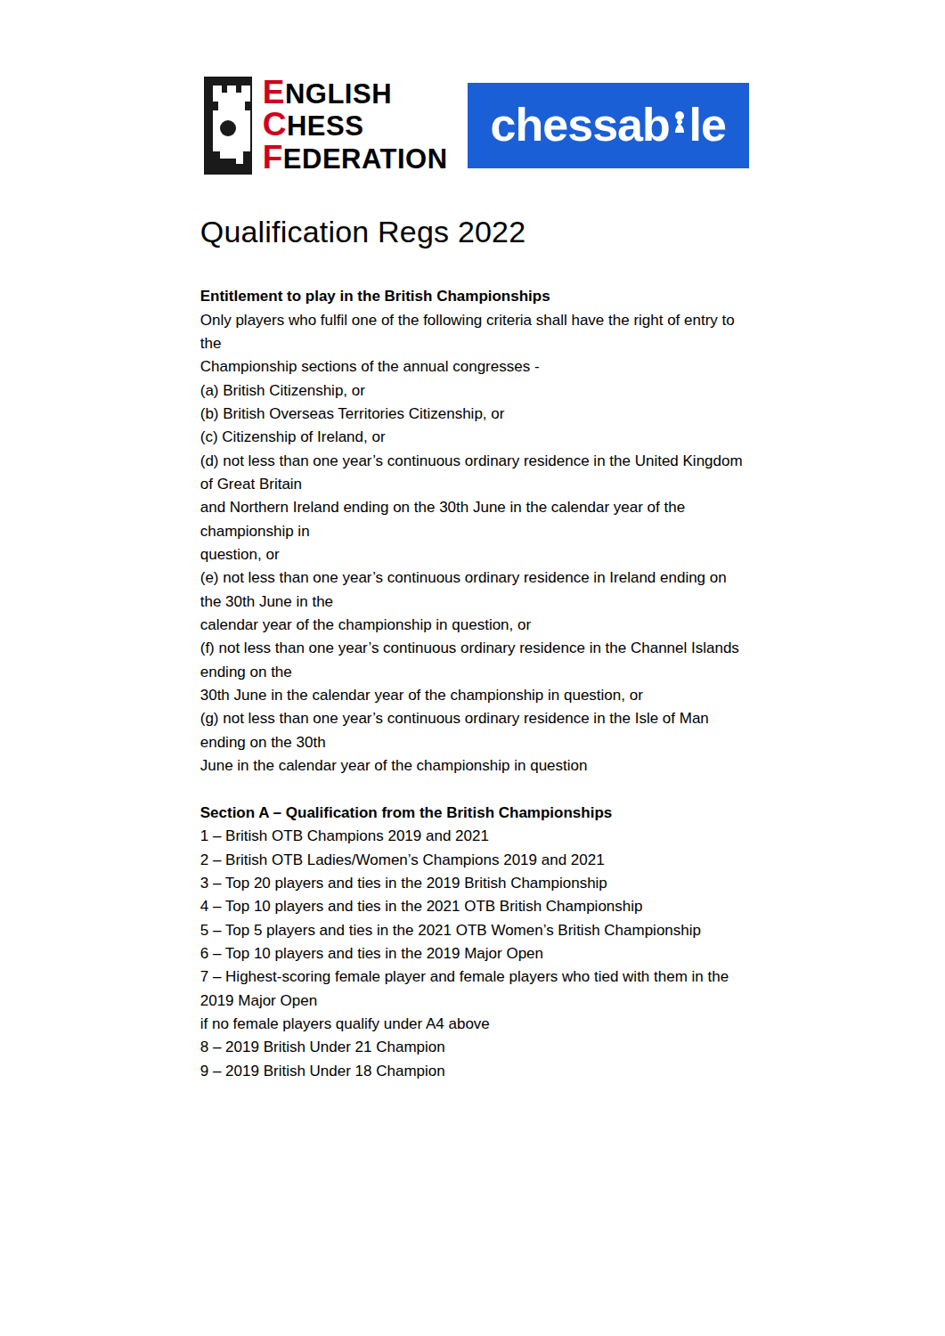ENGLISH
CHESS
FEDERATION
chessab le
Qualification Regs 2022
Entitlement to play in the British Championships
Only players who fulfil one of the following criteria shall have the right of entry to the
Championship sections of the annual congresses -
(a) British Citizenship, or
(b) British Overseas Territories Citizenship, or
(c) Citizenship of Ireland, or
(d) not less than one year’s continuous ordinary residence in the United Kingdom of Great Britain
and Northern Ireland ending on the 30th June in the calendar year of the championship in
question, or
(e) not less than one year’s continuous ordinary residence in Ireland ending on the 30th June in the
calendar year of the championship in question, or
(f) not less than one year’s continuous ordinary residence in the Channel Islands ending on the
30th June in the calendar year of the championship in question, or
(g) not less than one year’s continuous ordinary residence in the Isle of Man ending on the 30th
June in the calendar year of the championship in question
Section A – Qualification from the British Championships
1 – British OTB Champions 2019 and 2021
2 – British OTB Ladies/Women’s Champions 2019 and 2021
3 – Top 20 players and ties in the 2019 British Championship
4 – Top 10 players and ties in the 2021 OTB British Championship
5 – Top 5 players and ties in the 2021 OTB Women’s British Championship
6 – Top 10 players and ties in the 2019 Major Open
7 – Highest-scoring female player and female players who tied with them in the 2019 Major Open
if no female players qualify under A4 above
8 – 2019 British Under 21 Champion
9 – 2019 British Under 18 Champion